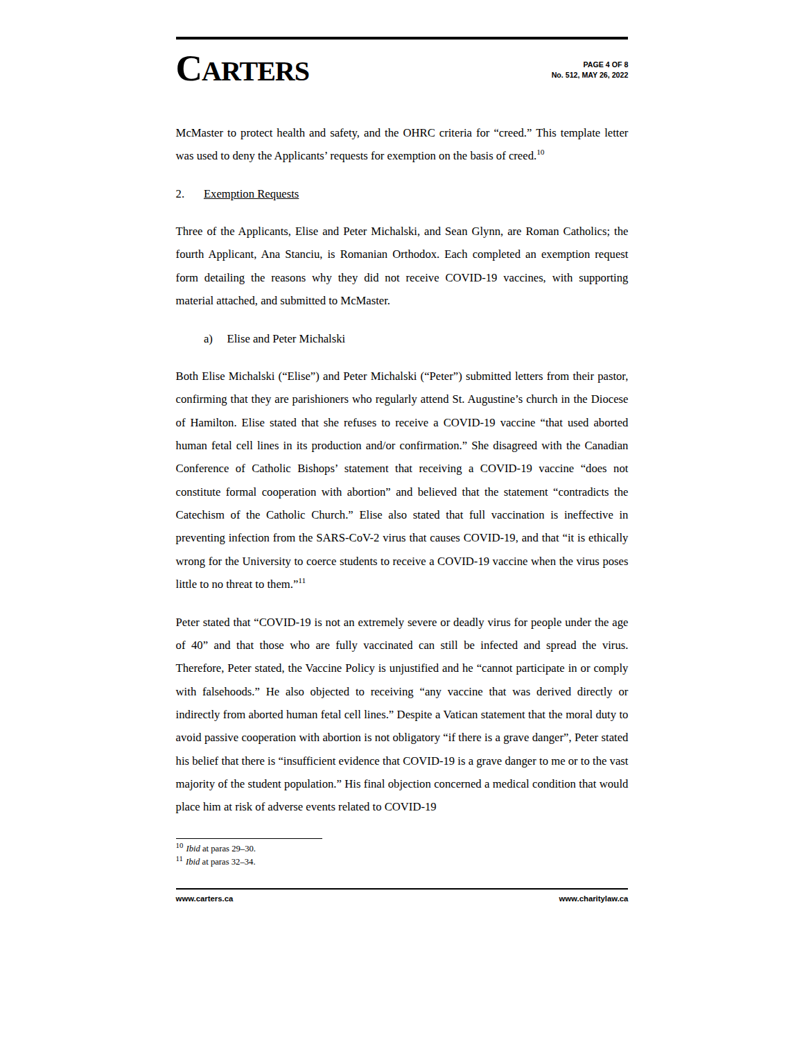CARTERS
PAGE 4 OF 8
No. 512, MAY 26, 2022
McMaster to protect health and safety, and the OHRC criteria for “creed.” This template letter was used to deny the Applicants’ requests for exemption on the basis of creed.10
2. Exemption Requests
Three of the Applicants, Elise and Peter Michalski, and Sean Glynn, are Roman Catholics; the fourth Applicant, Ana Stanciu, is Romanian Orthodox. Each completed an exemption request form detailing the reasons why they did not receive COVID-19 vaccines, with supporting material attached, and submitted to McMaster.
a) Elise and Peter Michalski
Both Elise Michalski (“Elise”) and Peter Michalski (“Peter”) submitted letters from their pastor, confirming that they are parishioners who regularly attend St. Augustine’s church in the Diocese of Hamilton. Elise stated that she refuses to receive a COVID-19 vaccine “that used aborted human fetal cell lines in its production and/or confirmation.” She disagreed with the Canadian Conference of Catholic Bishops’ statement that receiving a COVID-19 vaccine “does not constitute formal cooperation with abortion” and believed that the statement “contradicts the Catechism of the Catholic Church.” Elise also stated that full vaccination is ineffective in preventing infection from the SARS-CoV-2 virus that causes COVID-19, and that “it is ethically wrong for the University to coerce students to receive a COVID-19 vaccine when the virus poses little to no threat to them.”11
Peter stated that “COVID-19 is not an extremely severe or deadly virus for people under the age of 40” and that those who are fully vaccinated can still be infected and spread the virus. Therefore, Peter stated, the Vaccine Policy is unjustified and he “cannot participate in or comply with falsehoods.” He also objected to receiving “any vaccine that was derived directly or indirectly from aborted human fetal cell lines.” Despite a Vatican statement that the moral duty to avoid passive cooperation with abortion is not obligatory “if there is a grave danger”, Peter stated his belief that there is “insufficient evidence that COVID-19 is a grave danger to me or to the vast majority of the student population.” His final objection concerned a medical condition that would place him at risk of adverse events related to COVID-19
10 Ibid at paras 29–30.
11 Ibid at paras 32–34.
www.carters.ca www.charitylaw.ca